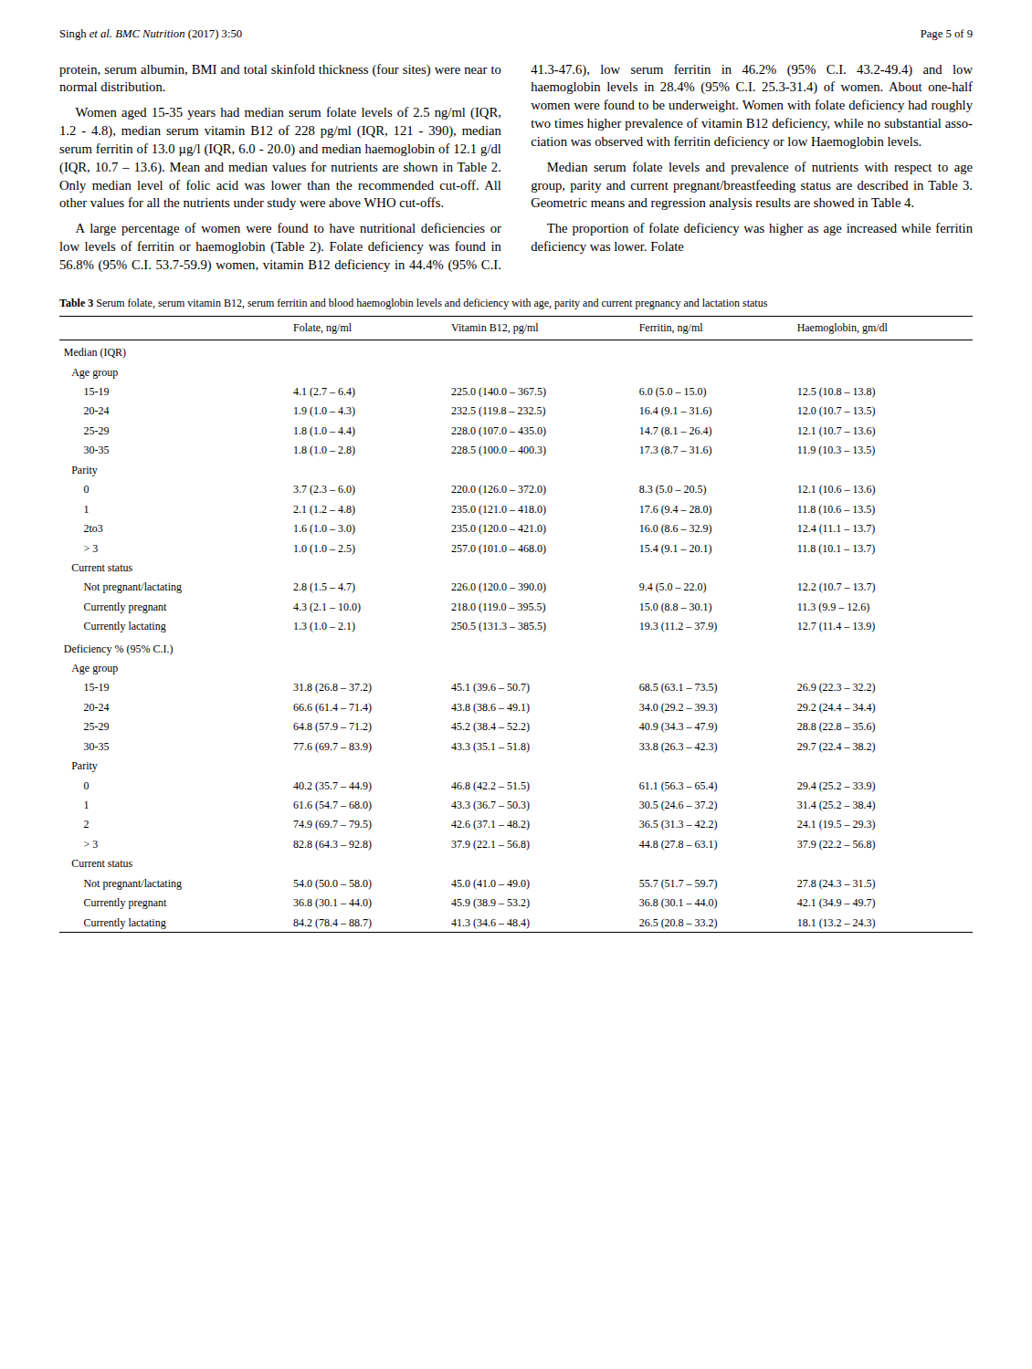Singh et al. BMC Nutrition (2017) 3:50
Page 5 of 9
protein, serum albumin, BMI and total skinfold thickness (four sites) were near to normal distribution.
Women aged 15-35 years had median serum folate levels of 2.5 ng/ml (IQR, 1.2 - 4.8), median serum vitamin B12 of 228 pg/ml (IQR, 121 - 390), median serum ferritin of 13.0 µg/l (IQR, 6.0 - 20.0) and median haemoglobin of 12.1 g/dl (IQR, 10.7 – 13.6). Mean and median values for nutrients are shown in Table 2. Only median level of folic acid was lower than the recommended cut-off. All other values for all the nutrients under study were above WHO cut-offs.
A large percentage of women were found to have nutritional deficiencies or low levels of ferritin or haemoglobin (Table 2). Folate deficiency was found in 56.8% (95% C.I. 53.7-59.9) women, vitamin B12 deficiency in 44.4% (95% C.I. 41.3-47.6), low serum ferritin in 46.2% (95% C.I. 43.2-49.4) and low haemoglobin levels in 28.4% (95% C.I. 25.3-31.4) of women. About one-half women were found to be underweight. Women with folate deficiency had roughly two times higher prevalence of vitamin B12 deficiency, while no substantial association was observed with ferritin deficiency or low Haemoglobin levels.
Median serum folate levels and prevalence of nutrients with respect to age group, parity and current pregnant/breastfeeding status are described in Table 3. Geometric means and regression analysis results are showed in Table 4.
The proportion of folate deficiency was higher as age increased while ferritin deficiency was lower. Folate
Table 3 Serum folate, serum vitamin B12, serum ferritin and blood haemoglobin levels and deficiency with age, parity and current pregnancy and lactation status
| | Folate, ng/ml | Vitamin B12, pg/ml | Ferritin, ng/ml | Haemoglobin, gm/dl |
| --- | --- | --- | --- | --- |
| Median (IQR) |
| Age group |
| 15-19 | 4.1 (2.7 – 6.4) | 225.0 (140.0 – 367.5) | 6.0 (5.0 – 15.0) | 12.5 (10.8 – 13.8) |
| 20-24 | 1.9 (1.0 – 4.3) | 232.5 (119.8 – 232.5) | 16.4 (9.1 – 31.6) | 12.0 (10.7 – 13.5) |
| 25-29 | 1.8 (1.0 – 4.4) | 228.0 (107.0 – 435.0) | 14.7 (8.1 – 26.4) | 12.1 (10.7 – 13.6) |
| 30-35 | 1.8 (1.0 – 2.8) | 228.5 (100.0 – 400.3) | 17.3 (8.7 – 31.6) | 11.9 (10.3 – 13.5) |
| Parity |
| 0 | 3.7 (2.3 – 6.0) | 220.0 (126.0 – 372.0) | 8.3 (5.0 – 20.5) | 12.1 (10.6 – 13.6) |
| 1 | 2.1 (1.2 – 4.8) | 235.0 (121.0 – 418.0) | 17.6 (9.4 – 28.0) | 11.8 (10.6 – 13.5) |
| 2to3 | 1.6 (1.0 – 3.0) | 235.0 (120.0 – 421.0) | 16.0 (8.6 – 32.9) | 12.4 (11.1 – 13.7) |
| > 3 | 1.0 (1.0 – 2.5) | 257.0 (101.0 – 468.0) | 15.4 (9.1 – 20.1) | 11.8 (10.1 – 13.7) |
| Current status |
| Not pregnant/lactating | 2.8 (1.5 – 4.7) | 226.0 (120.0 – 390.0) | 9.4 (5.0 – 22.0) | 12.2 (10.7 – 13.7) |
| Currently pregnant | 4.3 (2.1 – 10.0) | 218.0 (119.0 – 395.5) | 15.0 (8.8 – 30.1) | 11.3 (9.9 – 12.6) |
| Currently lactating | 1.3 (1.0 – 2.1) | 250.5 (131.3 – 385.5) | 19.3 (11.2 – 37.9) | 12.7 (11.4 – 13.9) |
| Deficiency % (95% C.I.) |
| Age group |
| 15-19 | 31.8 (26.8 – 37.2) | 45.1 (39.6 – 50.7) | 68.5 (63.1 – 73.5) | 26.9 (22.3 – 32.2) |
| 20-24 | 66.6 (61.4 – 71.4) | 43.8 (38.6 – 49.1) | 34.0 (29.2 – 39.3) | 29.2 (24.4 – 34.4) |
| 25-29 | 64.8 (57.9 – 71.2) | 45.2 (38.4 – 52.2) | 40.9 (34.3 – 47.9) | 28.8 (22.8 – 35.6) |
| 30-35 | 77.6 (69.7 – 83.9) | 43.3 (35.1 – 51.8) | 33.8 (26.3 – 42.3) | 29.7 (22.4 – 38.2) |
| Parity |
| 0 | 40.2 (35.7 – 44.9) | 46.8 (42.2 – 51.5) | 61.1 (56.3 – 65.4) | 29.4 (25.2 – 33.9) |
| 1 | 61.6 (54.7 – 68.0) | 43.3 (36.7 – 50.3) | 30.5 (24.6 – 37.2) | 31.4 (25.2 – 38.4) |
| 2 | 74.9 (69.7 – 79.5) | 42.6 (37.1 – 48.2) | 36.5 (31.3 – 42.2) | 24.1 (19.5 – 29.3) |
| > 3 | 82.8 (64.3 – 92.8) | 37.9 (22.1 – 56.8) | 44.8 (27.8 – 63.1) | 37.9 (22.2 – 56.8) |
| Current status |
| Not pregnant/lactating | 54.0 (50.0 – 58.0) | 45.0 (41.0 – 49.0) | 55.7 (51.7 – 59.7) | 27.8 (24.3 – 31.5) |
| Currently pregnant | 36.8 (30.1 – 44.0) | 45.9 (38.9 – 53.2) | 36.8 (30.1 – 44.0) | 42.1 (34.9 – 49.7) |
| Currently lactating | 84.2 (78.4 – 88.7) | 41.3 (34.6 – 48.4) | 26.5 (20.8 – 33.2) | 18.1 (13.2 – 24.3) |